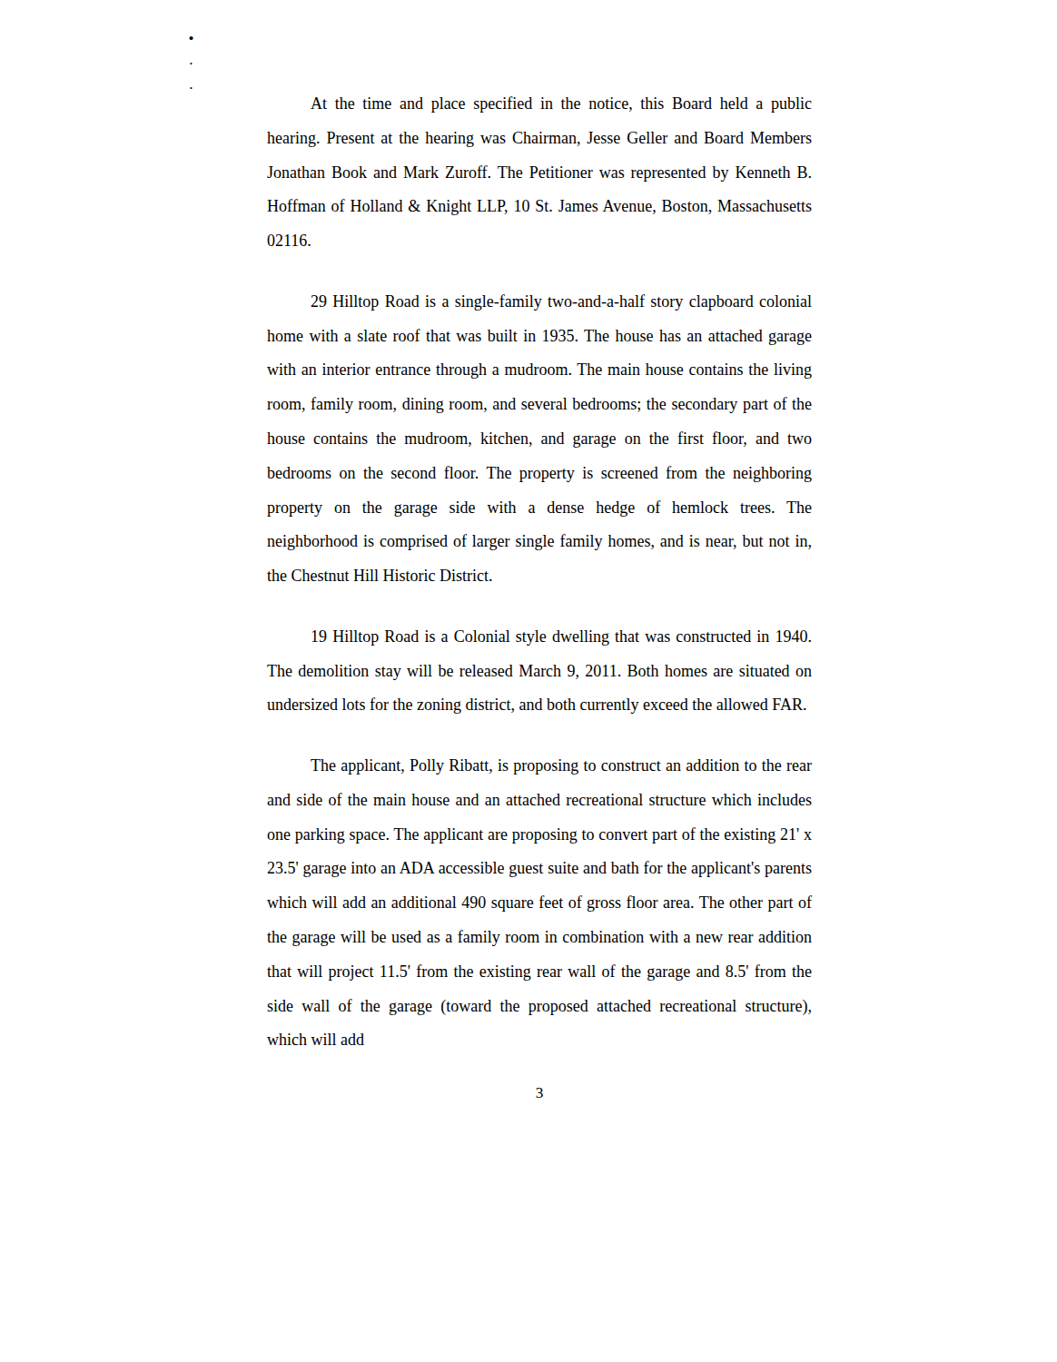• · ·
At the time and place specified in the notice, this Board held a public hearing. Present at the hearing was Chairman, Jesse Geller and Board Members Jonathan Book and Mark Zuroff. The Petitioner was represented by Kenneth B. Hoffman of Holland & Knight LLP, 10 St. James Avenue, Boston, Massachusetts 02116.
29 Hilltop Road is a single-family two-and-a-half story clapboard colonial home with a slate roof that was built in 1935. The house has an attached garage with an interior entrance through a mudroom. The main house contains the living room, family room, dining room, and several bedrooms; the secondary part of the house contains the mudroom, kitchen, and garage on the first floor, and two bedrooms on the second floor. The property is screened from the neighboring property on the garage side with a dense hedge of hemlock trees. The neighborhood is comprised of larger single family homes, and is near, but not in, the Chestnut Hill Historic District.
19 Hilltop Road is a Colonial style dwelling that was constructed in 1940. The demolition stay will be released March 9, 2011. Both homes are situated on undersized lots for the zoning district, and both currently exceed the allowed FAR.
The applicant, Polly Ribatt, is proposing to construct an addition to the rear and side of the main house and an attached recreational structure which includes one parking space. The applicant are proposing to convert part of the existing 21' x 23.5' garage into an ADA accessible guest suite and bath for the applicant's parents which will add an additional 490 square feet of gross floor area. The other part of the garage will be used as a family room in combination with a new rear addition that will project 11.5' from the existing rear wall of the garage and 8.5' from the side wall of the garage (toward the proposed attached recreational structure), which will add
3